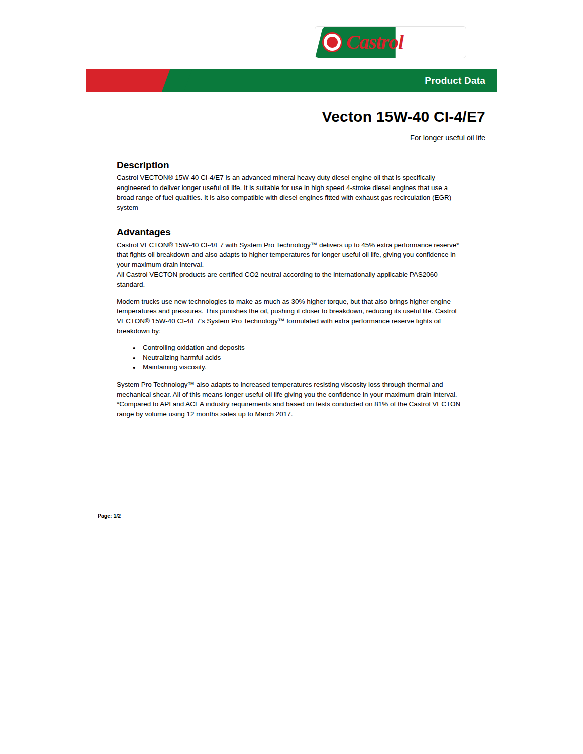Castrol
Product Data
Vecton 15W-40 CI-4/E7
For longer useful oil life
Description
Castrol VECTON® 15W-40 CI-4/E7 is an advanced mineral heavy duty diesel engine oil that is specifically engineered to deliver longer useful oil life. It is suitable for use in high speed 4-stroke diesel engines that use a broad range of fuel qualities. It is also compatible with diesel engines fitted with exhaust gas recirculation (EGR) system
Advantages
Castrol VECTON® 15W-40 CI-4/E7 with System Pro Technology™ delivers up to 45% extra performance reserve* that fights oil breakdown and also adapts to higher temperatures for longer useful oil life, giving you confidence in your maximum drain interval.
All Castrol VECTON products are certified CO2 neutral according to the internationally applicable PAS2060 standard.
Modern trucks use new technologies to make as much as 30% higher torque, but that also brings higher engine temperatures and pressures. This punishes the oil, pushing it closer to breakdown, reducing its useful life. Castrol VECTON® 15W-40 CI-4/E7's System Pro Technology™ formulated with extra performance reserve fights oil breakdown by:
Controlling oxidation and deposits
Neutralizing harmful acids
Maintaining viscosity.
System Pro Technology™ also adapts to increased temperatures resisting viscosity loss through thermal and mechanical shear. All of this means longer useful oil life giving you the confidence in your maximum drain interval.
*Compared to API and ACEA industry requirements and based on tests conducted on 81% of the Castrol VECTON range by volume using 12 months sales up to March 2017.
Page: 1/2